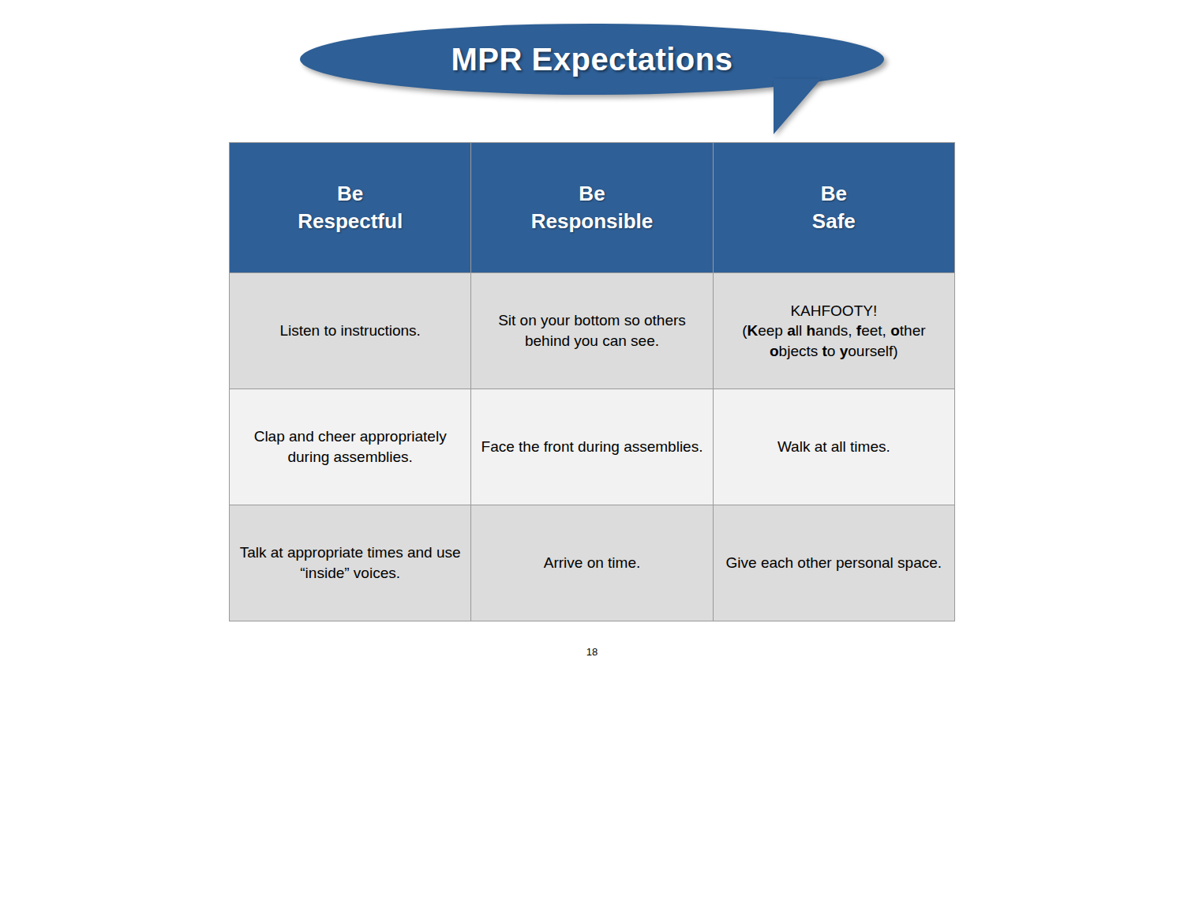MPR Expectations
| Be Respectful | Be Responsible | Be Safe |
| --- | --- | --- |
| Listen to instructions. | Sit on your bottom so others behind you can see. | KAHFOOTY! ( K eep a ll h ands, f eet, o ther o bjects t o y ourself) |
| Clap and cheer appropriately during assemblies. | Face the front during assemblies. | Walk at all times. |
| Talk at appropriate times and use “inside” voices. | Arrive on time. | Give each other personal space. |
18